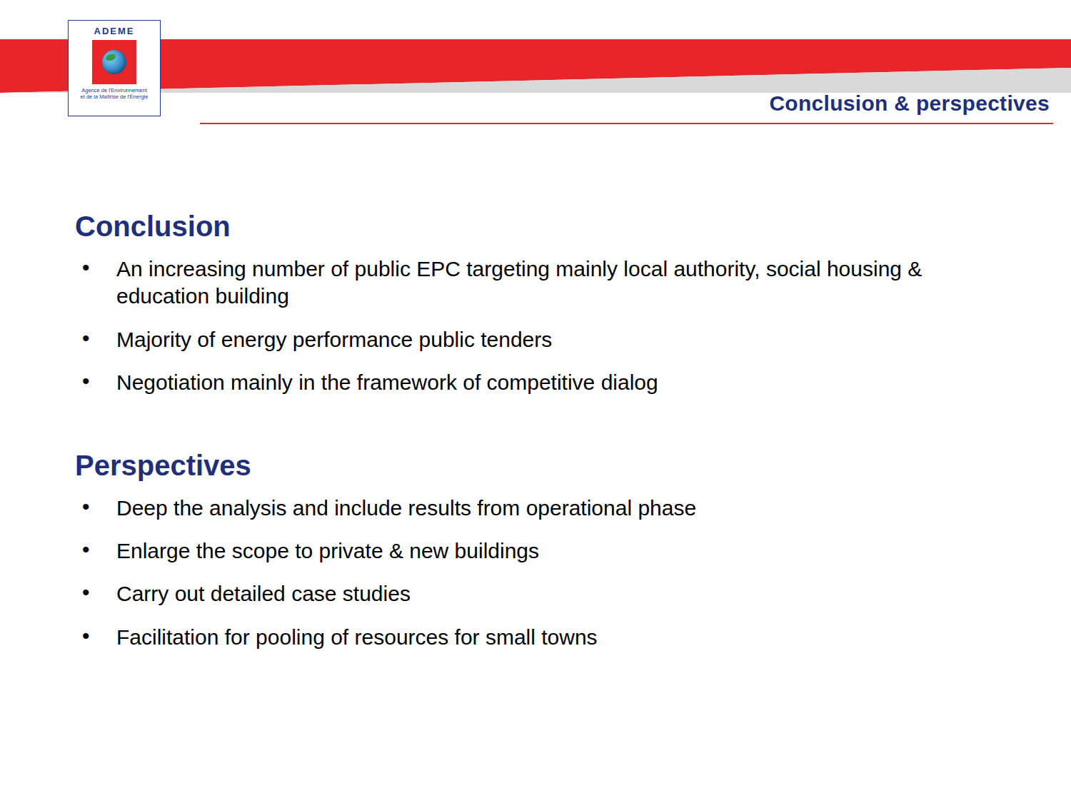ADEME
Agence de l'Environnement
et de la Maîtrise de l'Énergie
Conclusion & perspectives
Conclusion
An increasing number of public EPC targeting mainly local authority, social housing & education building
Majority of energy performance public tenders
Negotiation mainly in the framework of competitive dialog
Perspectives
Deep the analysis and include results from operational phase
Enlarge the scope to private & new buildings
Carry out detailed case studies
Facilitation for pooling of resources for small towns